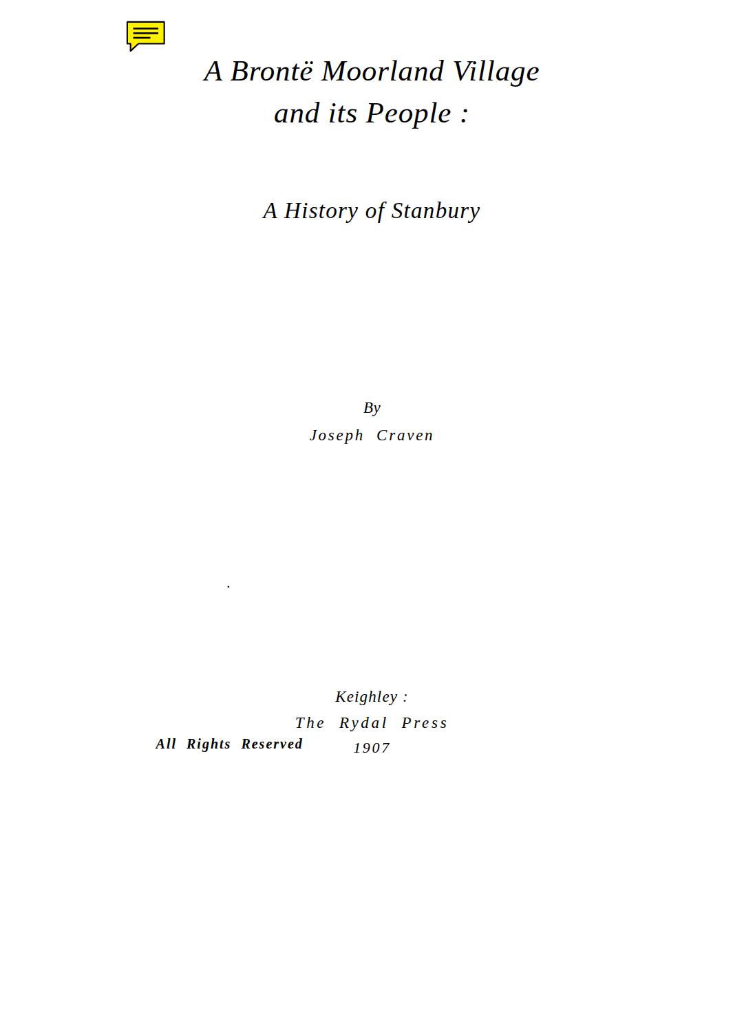A Brontë Moorland Villageand its People :
A History of Stanbury
By
Joseph Craven
Keighley :
The Rydal Press
1907
.
All Rights Reserved